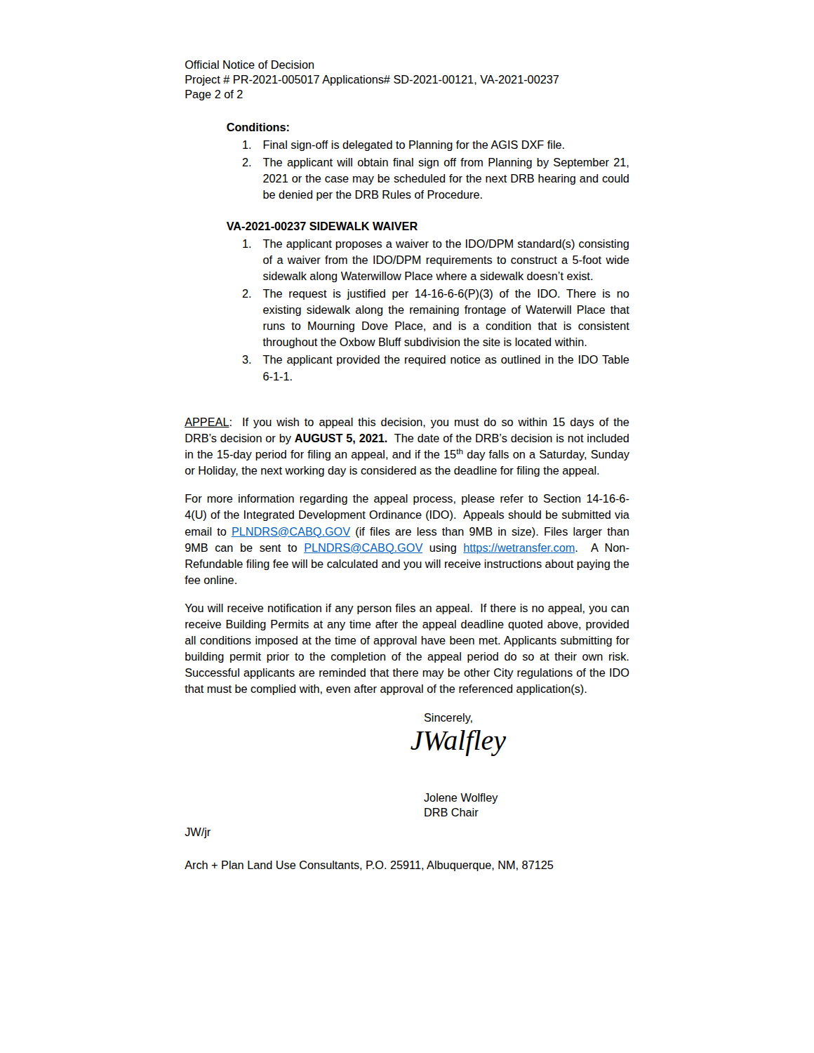Official Notice of Decision
Project # PR-2021-005017 Applications# SD-2021-00121, VA-2021-00237
Page 2 of 2
Conditions:
Final sign-off is delegated to Planning for the AGIS DXF file.
The applicant will obtain final sign off from Planning by September 21, 2021 or the case may be scheduled for the next DRB hearing and could be denied per the DRB Rules of Procedure.
VA-2021-00237 SIDEWALK WAIVER
The applicant proposes a waiver to the IDO/DPM standard(s) consisting of a waiver from the IDO/DPM requirements to construct a 5-foot wide sidewalk along Waterwillow Place where a sidewalk doesn’t exist.
The request is justified per 14-16-6-6(P)(3) of the IDO. There is no existing sidewalk along the remaining frontage of Waterwill Place that runs to Mourning Dove Place, and is a condition that is consistent throughout the Oxbow Bluff subdivision the site is located within.
The applicant provided the required notice as outlined in the IDO Table 6-1-1.
APPEAL: If you wish to appeal this decision, you must do so within 15 days of the DRB’s decision or by AUGUST 5, 2021. The date of the DRB’s decision is not included in the 15-day period for filing an appeal, and if the 15th day falls on a Saturday, Sunday or Holiday, the next working day is considered as the deadline for filing the appeal.
For more information regarding the appeal process, please refer to Section 14-16-6-4(U) of the Integrated Development Ordinance (IDO). Appeals should be submitted via email to PLNDRS@CABQ.GOV (if files are less than 9MB in size). Files larger than 9MB can be sent to PLNDRS@CABQ.GOV using https://wetransfer.com. A Non-Refundable filing fee will be calculated and you will receive instructions about paying the fee online.
You will receive notification if any person files an appeal. If there is no appeal, you can receive Building Permits at any time after the appeal deadline quoted above, provided all conditions imposed at the time of approval have been met. Applicants submitting for building permit prior to the completion of the appeal period do so at their own risk. Successful applicants are reminded that there may be other City regulations of the IDO that must be complied with, even after approval of the referenced application(s).
Sincerely,
JWalfley
Jolene Wolfley
DRB Chair
JW/jr
Arch + Plan Land Use Consultants, P.O. 25911, Albuquerque, NM, 87125